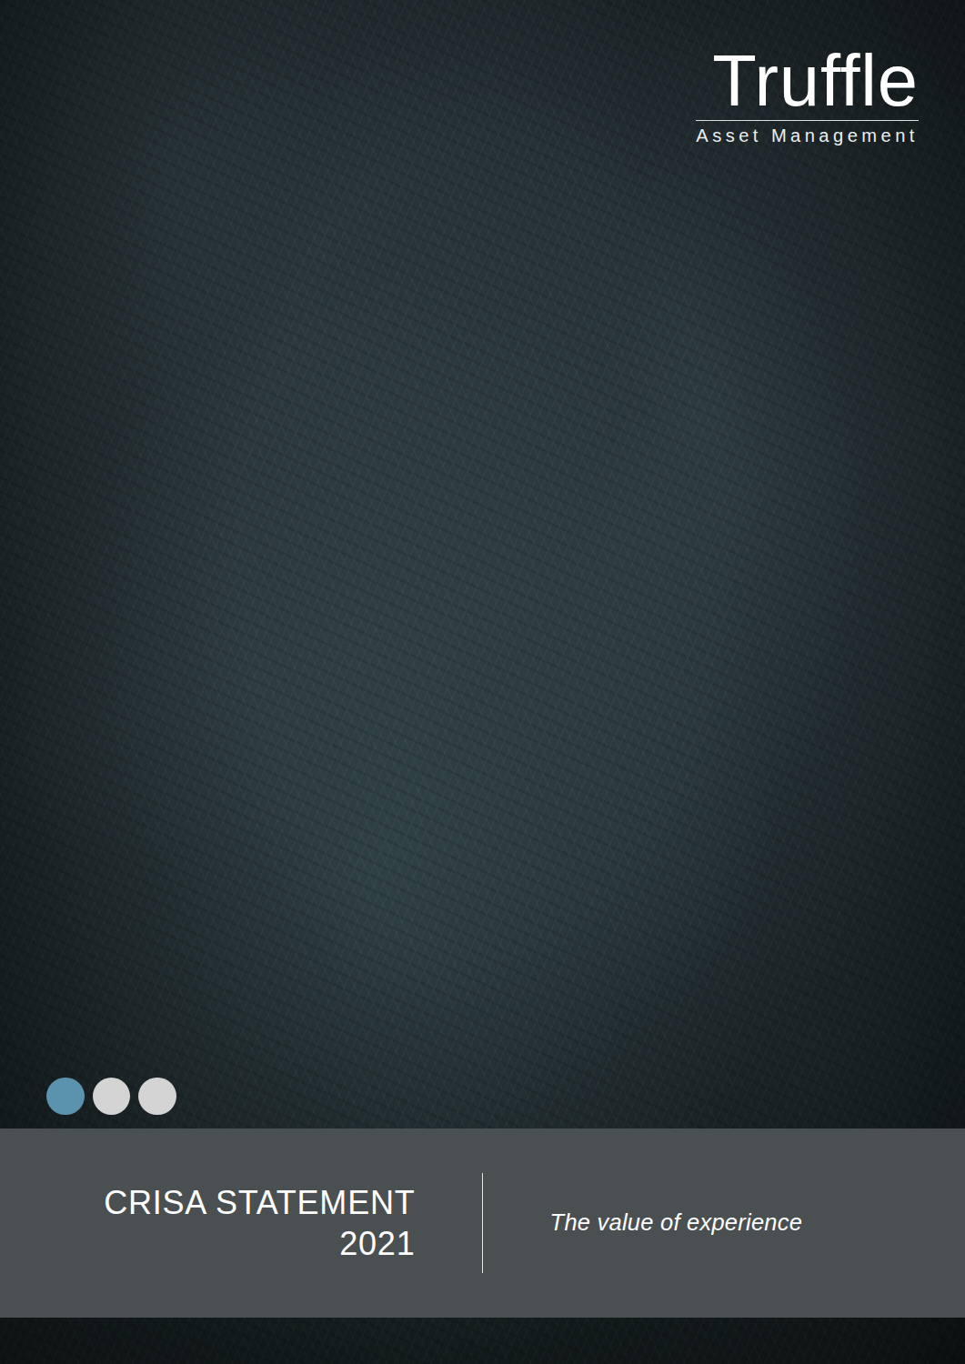Truffle
Asset Management
CRISA STATEMENT 2021
The value of experience